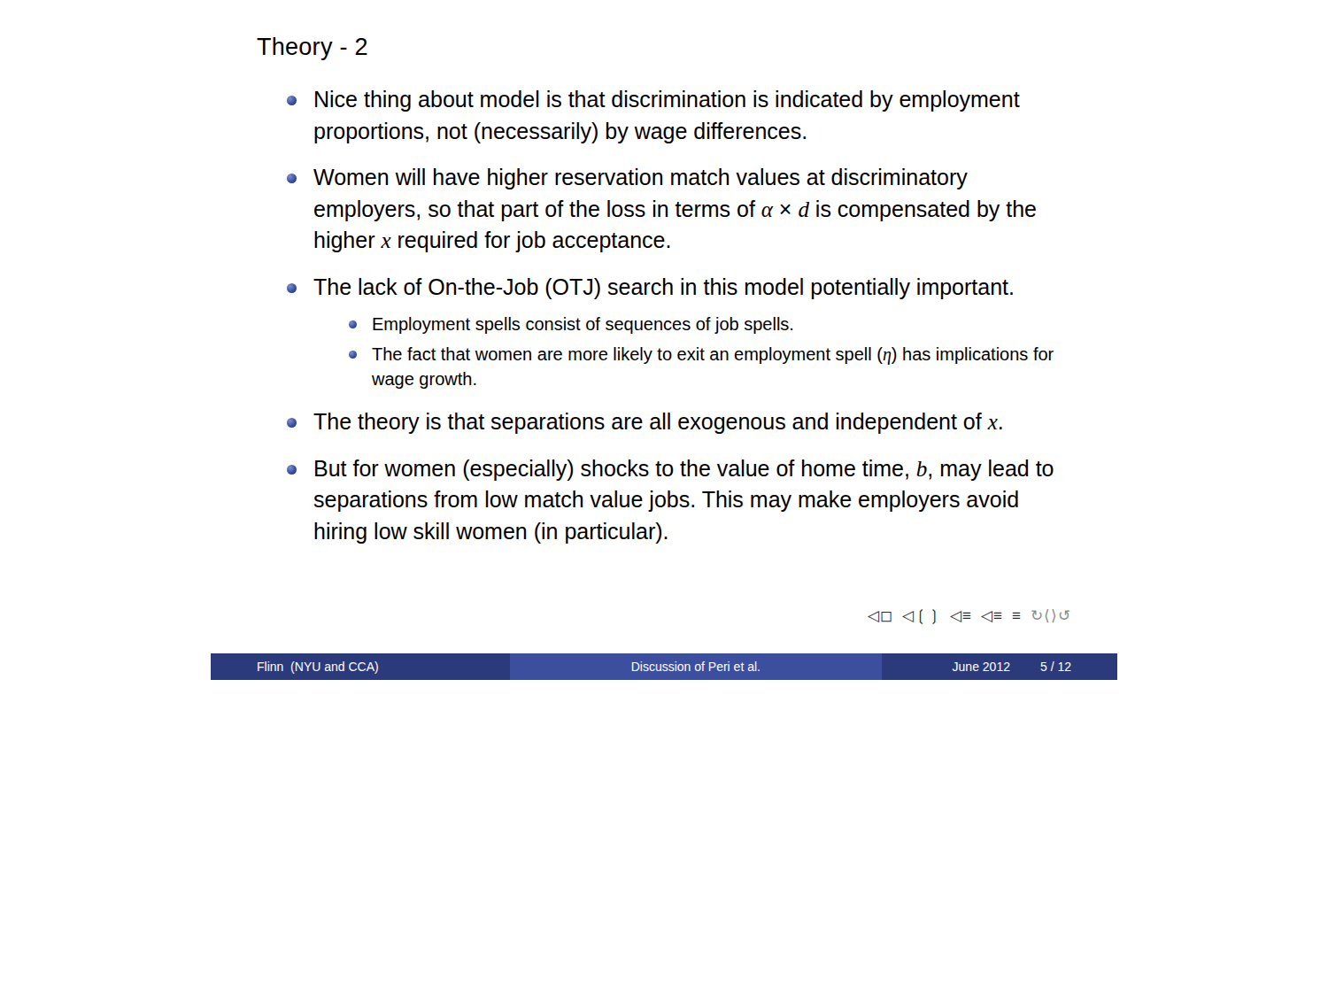Theory - 2
Nice thing about model is that discrimination is indicated by employment proportions, not (necessarily) by wage differences.
Women will have higher reservation match values at discriminatory employers, so that part of the loss in terms of α × d is compensated by the higher x required for job acceptance.
The lack of On-the-Job (OTJ) search in this model potentially important.
Employment spells consist of sequences of job spells.
The fact that women are more likely to exit an employment spell (η) has implications for wage growth.
The theory is that separations are all exogenous and independent of x.
But for women (especially) shocks to the value of home time, b, may lead to separations from low match value jobs. This may make employers avoid hiring low skill women (in particular).
◁◻ ◁❲❳ ◁≡ ◁≡ ≡ ↻⟨⟩↺
Flinn (NYU and CCA)
Discussion of Peri et al.
June 20125 / 12